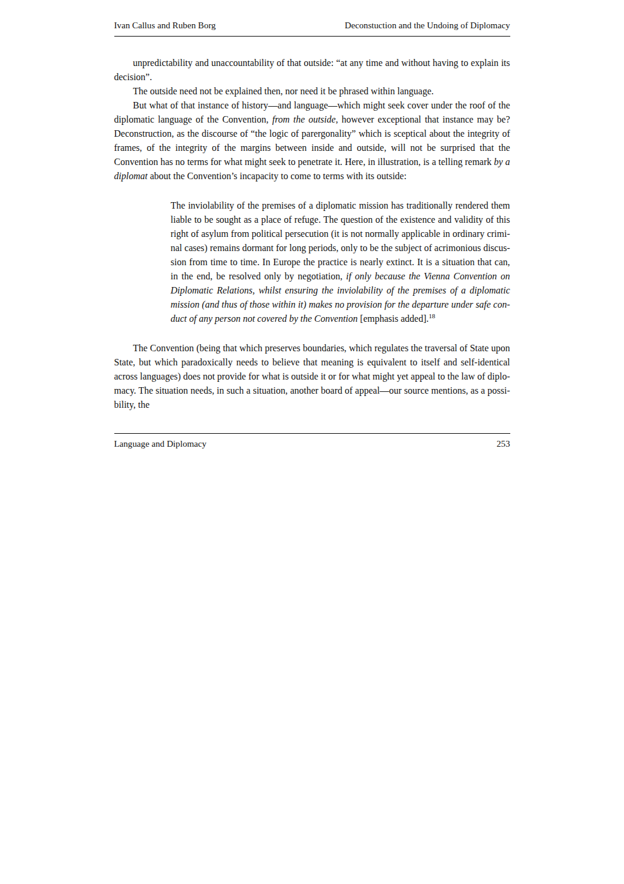Ivan Callus and Ruben Borg Deconstuction and the Undoing of Diplomacy
unpredictability and unaccountability of that outside: “at any time and without having to explain its decision”.
The outside need not be explained then, nor need it be phrased within language.
But what of that instance of history—and language—which might seek cover under the roof of the diplomatic language of the Convention, from the outside, however exceptional that instance may be? Deconstruction, as the discourse of “the logic of parergonality” which is sceptical about the integrity of frames, of the integrity of the margins between inside and outside, will not be surprised that the Convention has no terms for what might seek to penetrate it. Here, in illustration, is a telling remark by a diplomat about the Convention’s incapacity to come to terms with its outside:
The inviolability of the premises of a diplomatic mission has traditionally rendered them liable to be sought as a place of refuge. The question of the existence and validity of this right of asylum from political persecution (it is not normally applicable in ordinary criminal cases) remains dormant for long periods, only to be the subject of acrimonious discussion from time to time. In Europe the practice is nearly extinct. It is a situation that can, in the end, be resolved only by negotiation, if only because the Vienna Convention on Diplomatic Relations, whilst ensuring the inviolability of the premises of a diplomatic mission (and thus of those within it) makes no provision for the departure under safe conduct of any person not covered by the Convention [emphasis added].18
The Convention (being that which preserves boundaries, which regulates the traversal of State upon State, but which paradoxically needs to believe that meaning is equivalent to itself and self-identical across languages) does not provide for what is outside it or for what might yet appeal to the law of diplomacy. The situation needs, in such a situation, another board of appeal—our source mentions, as a possibility, the
Language and Diplomacy 253